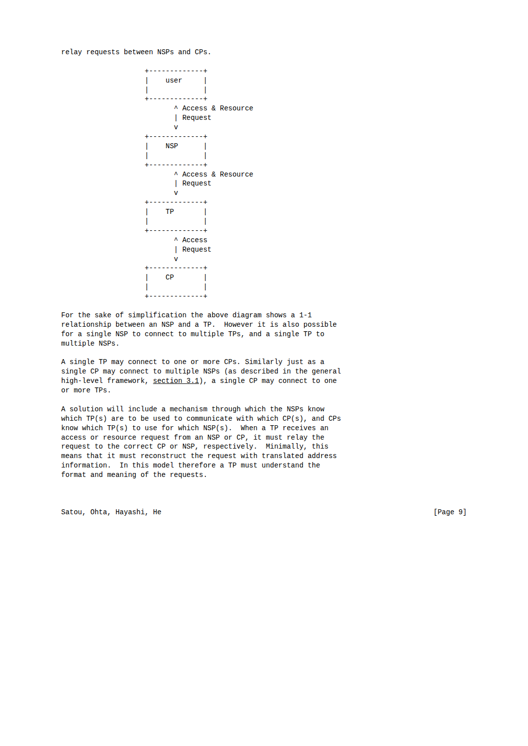relay requests between NSPs and CPs.
                    +-------------+
                    |    user     |
                    |             |
                    +-------------+
                           ^ Access & Resource
                           | Request
                           v
                    +-------------+
                    |    NSP      |
                    |             |
                    +-------------+
                           ^ Access & Resource
                           | Request
                           v
                    +-------------+
                    |    TP       |
                    |             |
                    +-------------+
                           ^ Access
                           | Request
                           v
                    +-------------+
                    |    CP       |
                    |             |
                    +-------------+
For the sake of simplification the above diagram shows a 1-1 relationship between an NSP and a TP. However it is also possible for a single NSP to connect to multiple TPs, and a single TP to multiple NSPs.
A single TP may connect to one or more CPs. Similarly just as a single CP may connect to multiple NSPs (as described in the general high-level framework, section 3.1), a single CP may connect to one or more TPs.
A solution will include a mechanism through which the NSPs know which TP(s) are to be used to communicate with which CP(s), and CPs know which TP(s) to use for which NSP(s). When a TP receives an access or resource request from an NSP or CP, it must relay the request to the correct CP or NSP, respectively. Minimally, this means that it must reconstruct the request with translated address information. In this model therefore a TP must understand the format and meaning of the requests.
Satou, Ohta, Hayashi, He [Page 9]